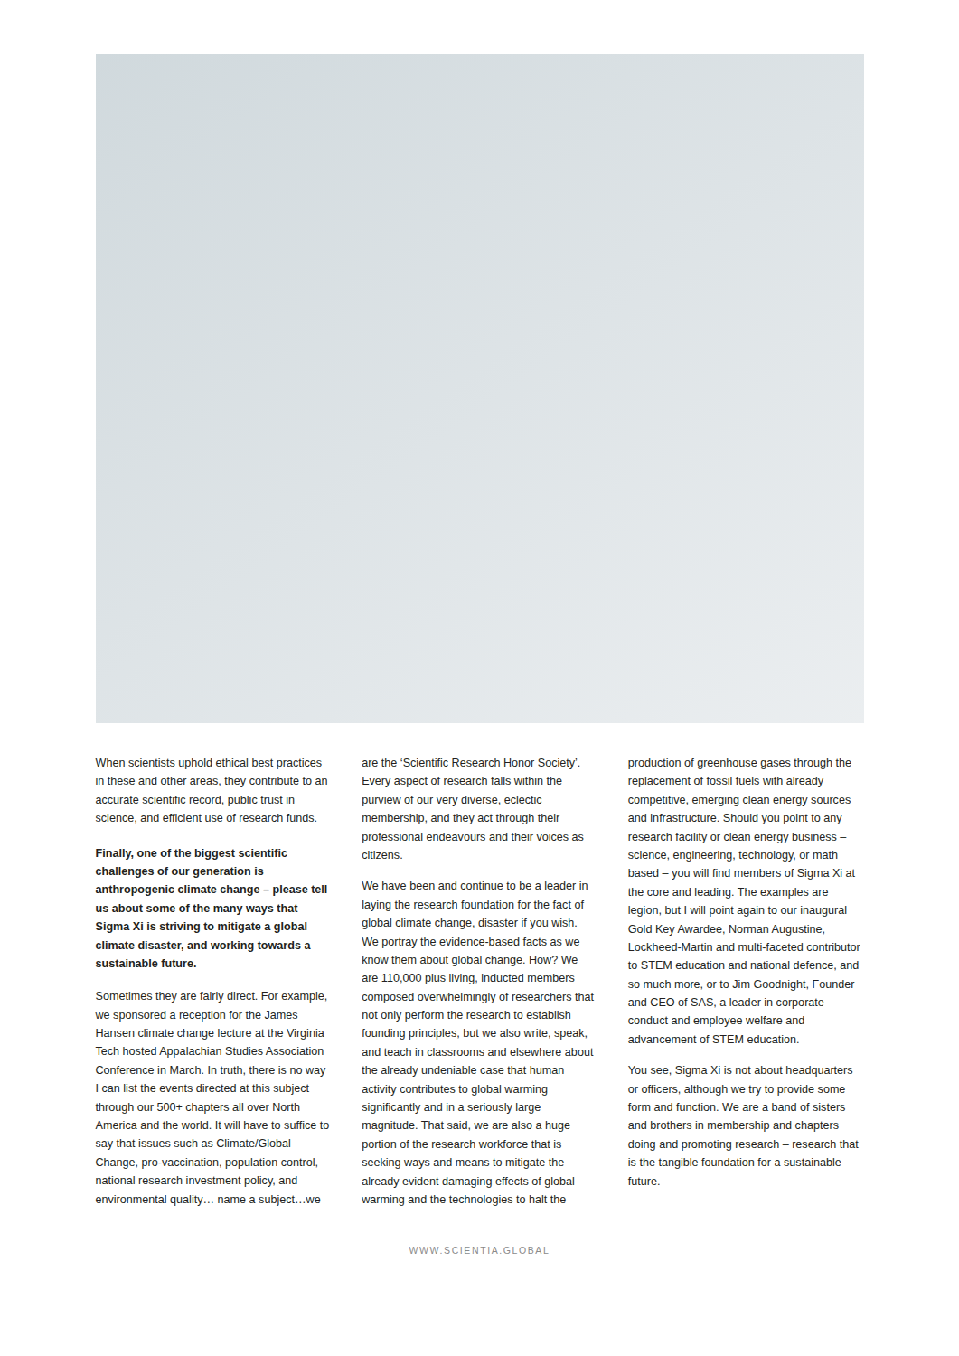When scientists uphold ethical best practices in these and other areas, they contribute to an accurate scientific record, public trust in science, and efficient use of research funds.
Finally, one of the biggest scientific challenges of our generation is anthropogenic climate change – please tell us about some of the many ways that Sigma Xi is striving to mitigate a global climate disaster, and working towards a sustainable future.
Sometimes they are fairly direct. For example, we sponsored a reception for the James Hansen climate change lecture at the Virginia Tech hosted Appalachian Studies Association Conference in March. In truth, there is no way I can list the events directed at this subject through our 500+ chapters all over North America and the world. It will have to suffice to say that issues such as Climate/Global Change, pro-vaccination, population control, national research investment policy, and environmental quality… name a subject…we are the ‘Scientific Research Honor Society’. Every aspect of research falls within the purview of our very diverse, eclectic membership, and they act through their professional endeavours and their voices as citizens.
We have been and continue to be a leader in laying the research foundation for the fact of global climate change, disaster if you wish. We portray the evidence-based facts as we know them about global change. How? We are 110,000 plus living, inducted members composed overwhelmingly of researchers that not only perform the research to establish founding principles, but we also write, speak, and teach in classrooms and elsewhere about the already undeniable case that human activity contributes to global warming significantly and in a seriously large magnitude. That said, we are also a huge portion of the research workforce that is seeking ways and means to mitigate the already evident damaging effects of global warming and the technologies to halt the production of greenhouse gases through the replacement of fossil fuels with already competitive, emerging clean energy sources and infrastructure. Should you point to any research facility or clean energy business – science, engineering, technology, or math based – you will find members of Sigma Xi at the core and leading. The examples are legion, but I will point again to our inaugural Gold Key Awardee, Norman Augustine, Lockheed-Martin and multi-faceted contributor to STEM education and national defence, and so much more, or to Jim Goodnight, Founder and CEO of SAS, a leader in corporate conduct and employee welfare and advancement of STEM education.
You see, Sigma Xi is not about headquarters or officers, although we try to provide some form and function. We are a band of sisters and brothers in membership and chapters doing and promoting research – research that is the tangible foundation for a sustainable future.
www.scientia.global